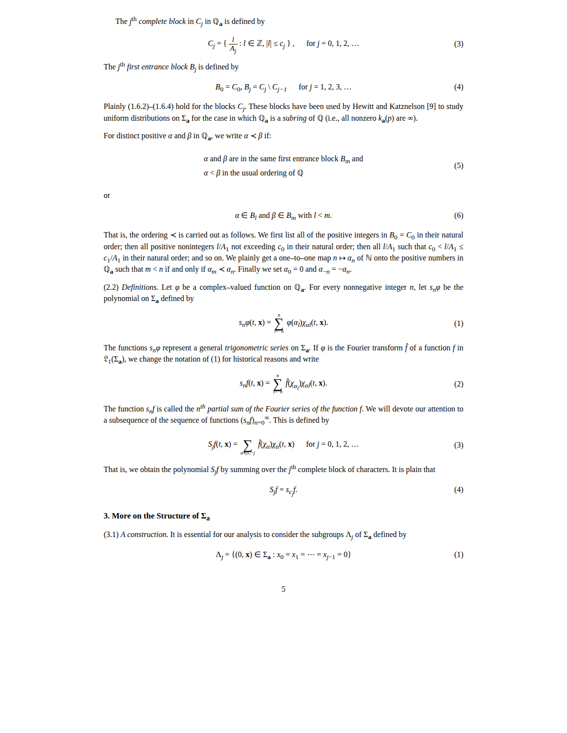The jth complete block in Cj in ℚa is defined by
Cj = { lAj : l ∈ ℤ, |l| ≤ cj } , for j = 0, 1, 2, … (3)
The jth first entrance block Bj is defined by
B0 = C0, Bj = Cj \ Cj−1 for j = 1, 2, 3, … (4)
Plainly (1.6.2)–(1.6.4) hold for the blocks Cj. These blocks have been used by Hewitt and Katznelson [9] to study uniform distributions on Σa for the case in which ℚa is a subring of ℚ (i.e., all nonzero ka(p) are ∞).
For distinct positive α and β in ℚa, we write α ≺ β if:
α and β are in the same first entrance block Bm and α < β in the usual ordering of ℚ (5)
or
α ∈ Bl and β ∈ Bm with l < m. (6)
That is, the ordering ≺ is carried out as follows. We first list all of the positive integers in B0 = C0 in their natural order; then all positive nonintegers l/A1 not exceeding c0 in their natural order; then all l/A1 such that c0 < l/A1 ≤ c1/A1 in their natural order; and so on. We plainly get a one–to–one map n ↦ αn of ℕ onto the positive numbers in ℚa such that m < n if and only if αm ≺ αn. Finally we set α0 = 0 and α−n = −αn.
(2.2) Definitions. Let φ be a complex–valued function on ℚa. For every nonnegative integer n, let snφ be the polynomial on Σa defined by
snφ(t, x) = n∑l=−n φ(αl)χαl(t, x). (1)
The functions snφ represent a general trigonometric series on Σa. If φ is the Fourier transform f̂ of a function f in 𝔏1(Σa), we change the notation of (1) for historical reasons and write
snf(t, x) = n∑l=−n f̂(χαl)χαl(t, x). (2)
The function snf is called the nth partial sum of the Fourier series of the function f. We will devote our attention to a subsequence of the sequence of functions (snf)n=0∞. This is defined by
Sjf(t, x) = ∑α∈C−j f̂(χα)χα(t, x) for j = 0, 1, 2, … (3)
That is, we obtain the polynomial Sjf by summing over the jth complete block of characters. It is plain that
Sjf = scjf. (4)
3. More on the Structure of Σa
(3.1) A construction. It is essential for our analysis to consider the subgroups Λj of Σa defined by
Λj = {(0, x) ∈ Σa : x0 = x1 = ⋯ = xj−1 = 0} (1)
5